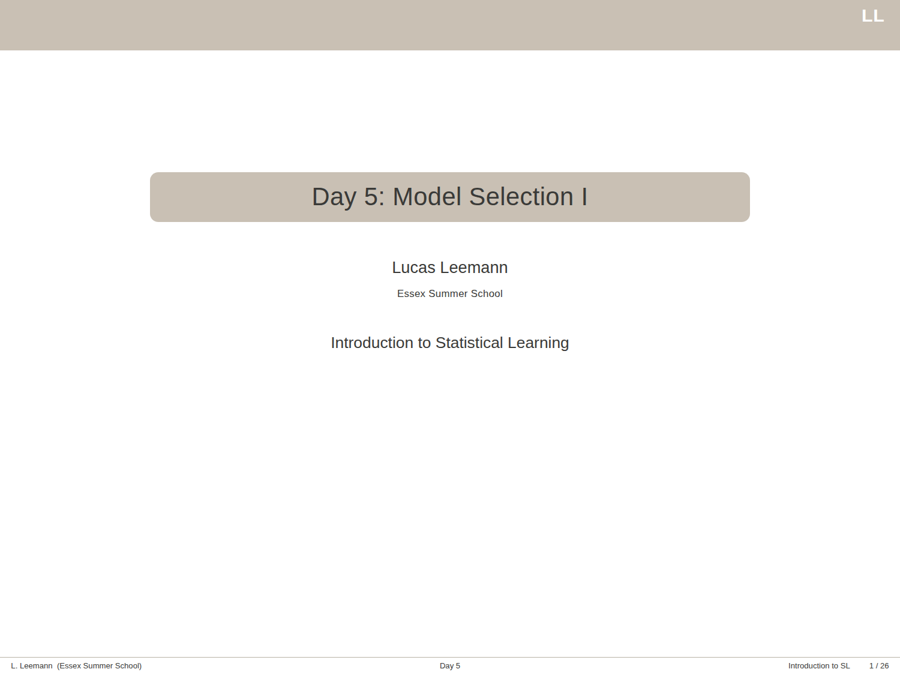LL
Day 5: Model Selection I
Lucas Leemann
Essex Summer School
Introduction to Statistical Learning
L. Leemann (Essex Summer School)
Day 5
Introduction to SL 1 / 26